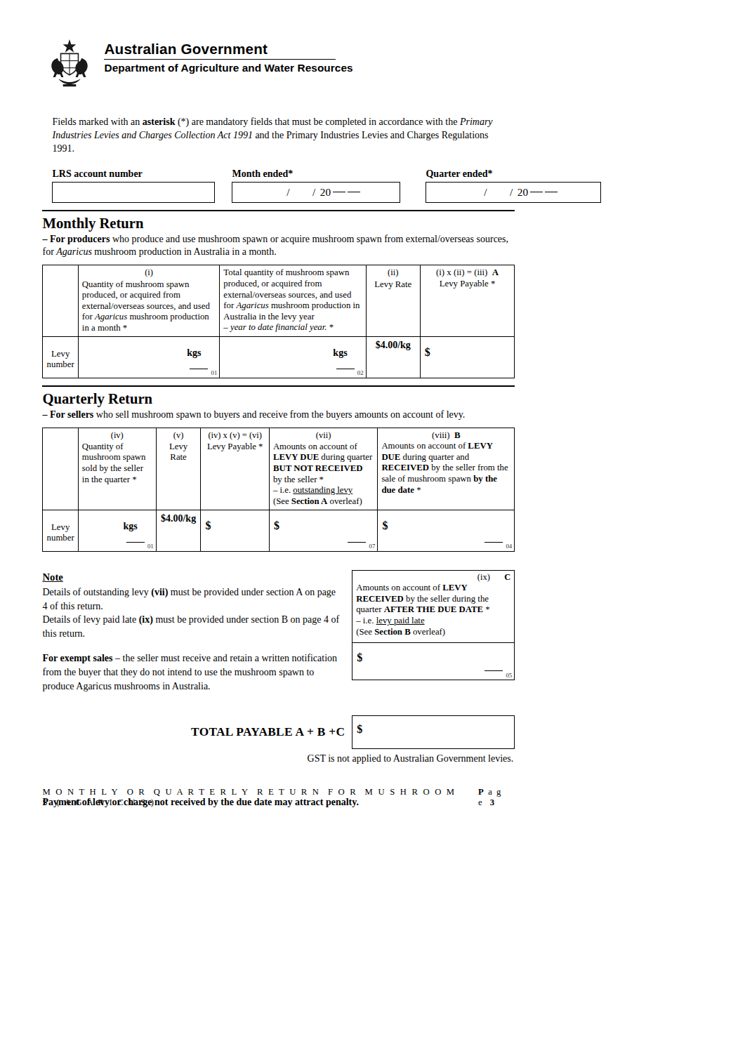Australian Government
Department of Agriculture and Water Resources
Fields marked with an asterisk (*) are mandatory fields that must be completed in accordance with the Primary Industries Levies and Charges Collection Act 1991 and the Primary Industries Levies and Charges Regulations 1991.
LRS account number
Month ended*
//20
Quarter ended*
//20
Monthly Return
– For producers who produce and use mushroom spawn or acquire mushroom spawn from external/overseas sources, for Agaricus mushroom production in Australia in a month.
| | (i) Quantity of mushroom spawn produced, or acquired from external/overseas sources, and used for Agaricus mushroom production in a month * | Total quantity of mushroom spawn produced, or acquired from external/overseas sources, and used for Agaricus mushroom production in Australia in the levy year – year to date financial year. * | (ii) Levy Rate | (i) x (ii) = (iii) A Levy Payable * |
| Levy number | kgs 01 | kgs 02 | $4.00/kg | $ |
Quarterly Return
– For sellers who sell mushroom spawn to buyers and receive from the buyers amounts on account of levy.
| | (iv) Quantity of mushroom spawn sold by the seller in the quarter * | (v) Levy Rate | (iv) x (v) = (vi) Levy Payable * | (vii) Amounts on account of LEVY DUE during quarter BUT NOT RECEIVED by the seller * – i.e. outstanding levy (See Section A overleaf) | (viii) B Amounts on account of LEVY DUE during quarter and RECEIVED by the seller from the sale of mushroom spawn by the due date * |
| Levy number | kgs 01 | $4.00/kg | $ | $ 07 | $ 04 |
Note
Details of outstanding levy (vii) must be provided under section A on page 4 of this return.
Details of levy paid late (ix) must be provided under section B on page 4 of this return.
For exempt sales – the seller must receive and retain a written notification from the buyer that they do not intend to use the mushroom spawn to produce Agaricus mushrooms in Australia.
(ix) C
Amounts on account of LEVY RECEIVED by the seller during the quarter AFTER THE DUE DATE *
– i.e. levy paid late
(See Section B overleaf)
$ 05
TOTAL PAYABLE A + B +C
$
GST is not applied to Australian Government levies.
Payment of levy or charge not received by the due date may attract penalty.
M O N T H L Y O R Q U A R T E R L Y R E T U R N F O R M U S H R O O M S ( A G A R I C U S )
P a g e 3